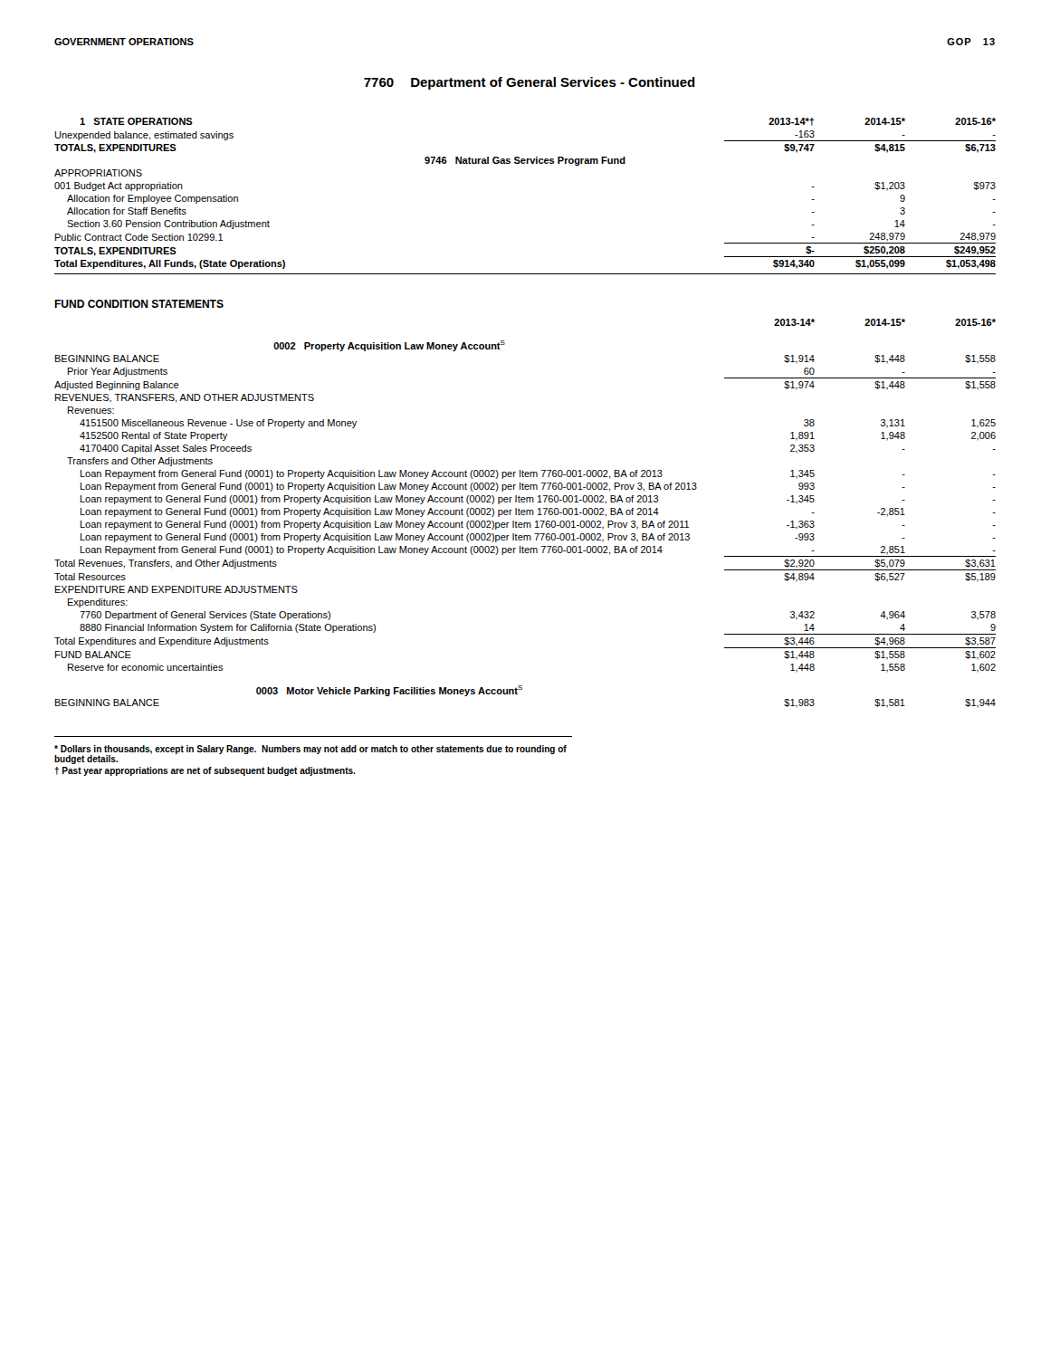GOVERNMENT OPERATIONS
GOP 13
7760 Department of General Services - Continued
| 1 STATE OPERATIONS | 2013-14*† | 2014-15* | 2015-16* |
| Unexpended balance, estimated savings | -163 | - | - |
| TOTALS, EXPENDITURES | $9,747 | $4,815 | $6,713 |
| 9746 Natural Gas Services Program Fund |
| APPROPRIATIONS | | | |
| 001 Budget Act appropriation | - | $1,203 | $973 |
| Allocation for Employee Compensation | - | 9 | - |
| Allocation for Staff Benefits | - | 3 | - |
| Section 3.60 Pension Contribution Adjustment | - | 14 | - |
| Public Contract Code Section 10299.1 | - | 248,979 | 248,979 |
| TOTALS, EXPENDITURES | $- | $250,208 | $249,952 |
| Total Expenditures, All Funds, (State Operations) | $914,340 | $1,055,099 | $1,053,498 |
| FUND CONDITION STATEMENTS | | | |
| | 2013-14* | 2014-15* | 2015-16* |
| 0002 Property Acquisition Law Money Account S | | | |
| BEGINNING BALANCE | $1,914 | $1,448 | $1,558 |
| Prior Year Adjustments | 60 | - | - |
| Adjusted Beginning Balance | $1,974 | $1,448 | $1,558 |
| REVENUES, TRANSFERS, AND OTHER ADJUSTMENTS | | | |
| Revenues: | | | |
| 4151500 Miscellaneous Revenue - Use of Property and Money | 38 | 3,131 | 1,625 |
| 4152500 Rental of State Property | 1,891 | 1,948 | 2,006 |
| 4170400 Capital Asset Sales Proceeds | 2,353 | - | - |
| Transfers and Other Adjustments | | | |
| Loan Repayment from General Fund (0001) to Property Acquisition Law Money Account (0002) per Item 7760-001-0002, BA of 2013 | 1,345 | - | - |
| Loan Repayment from General Fund (0001) to Property Acquisition Law Money Account (0002) per Item 7760-001-0002, Prov 3, BA of 2013 | 993 | - | - |
| Loan repayment to General Fund (0001) from Property Acquisition Law Money Account (0002) per Item 1760-001-0002, BA of 2013 | -1,345 | - | - |
| Loan repayment to General Fund (0001) from Property Acquisition Law Money Account (0002) per Item 1760-001-0002, BA of 2014 | - | -2,851 | - |
| Loan repayment to General Fund (0001) from Property Acquisition Law Money Account (0002)per Item 1760-001-0002, Prov 3, BA of 2011 | -1,363 | - | - |
| Loan repayment to General Fund (0001) from Property Acquisition Law Money Account (0002)per Item 7760-001-0002, Prov 3, BA of 2013 | -993 | - | - |
| Loan Repayment from General Fund (0001) to Property Acquisition Law Money Account (0002) per Item 7760-001-0002, BA of 2014 | - | 2,851 | - |
| Total Revenues, Transfers, and Other Adjustments | $2,920 | $5,079 | $3,631 |
| Total Resources | $4,894 | $6,527 | $5,189 |
| EXPENDITURE AND EXPENDITURE ADJUSTMENTS | | | |
| Expenditures: | | | |
| 7760 Department of General Services (State Operations) | 3,432 | 4,964 | 3,578 |
| 8880 Financial Information System for California (State Operations) | 14 | 4 | 9 |
| Total Expenditures and Expenditure Adjustments | $3,446 | $4,968 | $3,587 |
| FUND BALANCE | $1,448 | $1,558 | $1,602 |
| Reserve for economic uncertainties | 1,448 | 1,558 | 1,602 |
| 0003 Motor Vehicle Parking Facilities Moneys Account S | | | |
| BEGINNING BALANCE | $1,983 | $1,581 | $1,944 |
* Dollars in thousands, except in Salary Range. Numbers may not add or match to other statements due to rounding of budget details.
† Past year appropriations are net of subsequent budget adjustments.